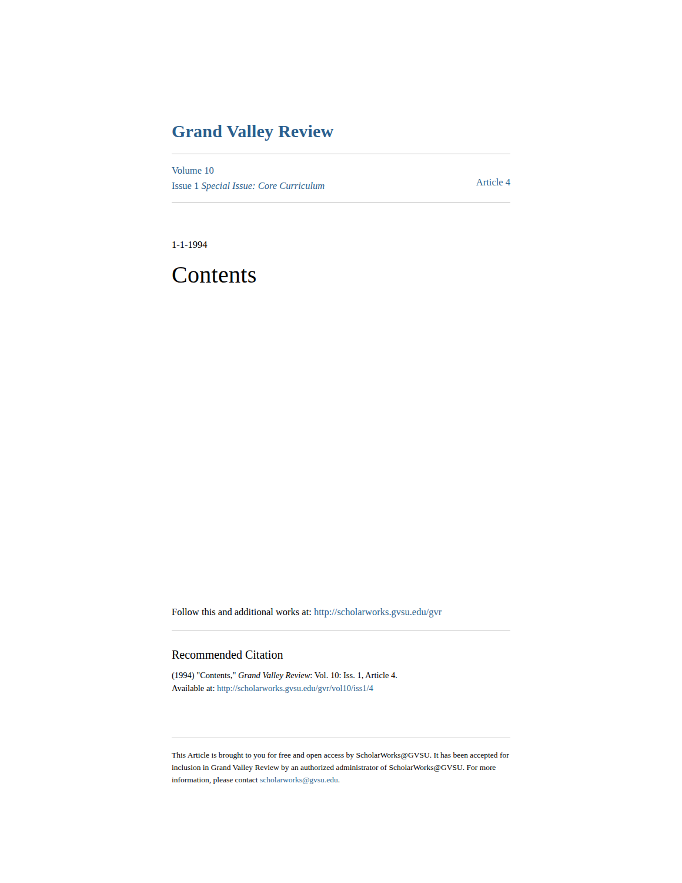Grand Valley Review
Volume 10
Issue 1 Special Issue: Core Curriculum
Article 4
1-1-1994
Contents
Follow this and additional works at: http://scholarworks.gvsu.edu/gvr
Recommended Citation
(1994) "Contents," Grand Valley Review: Vol. 10: Iss. 1, Article 4.
Available at: http://scholarworks.gvsu.edu/gvr/vol10/iss1/4
This Article is brought to you for free and open access by ScholarWorks@GVSU. It has been accepted for inclusion in Grand Valley Review by an authorized administrator of ScholarWorks@GVSU. For more information, please contact scholarworks@gvsu.edu.